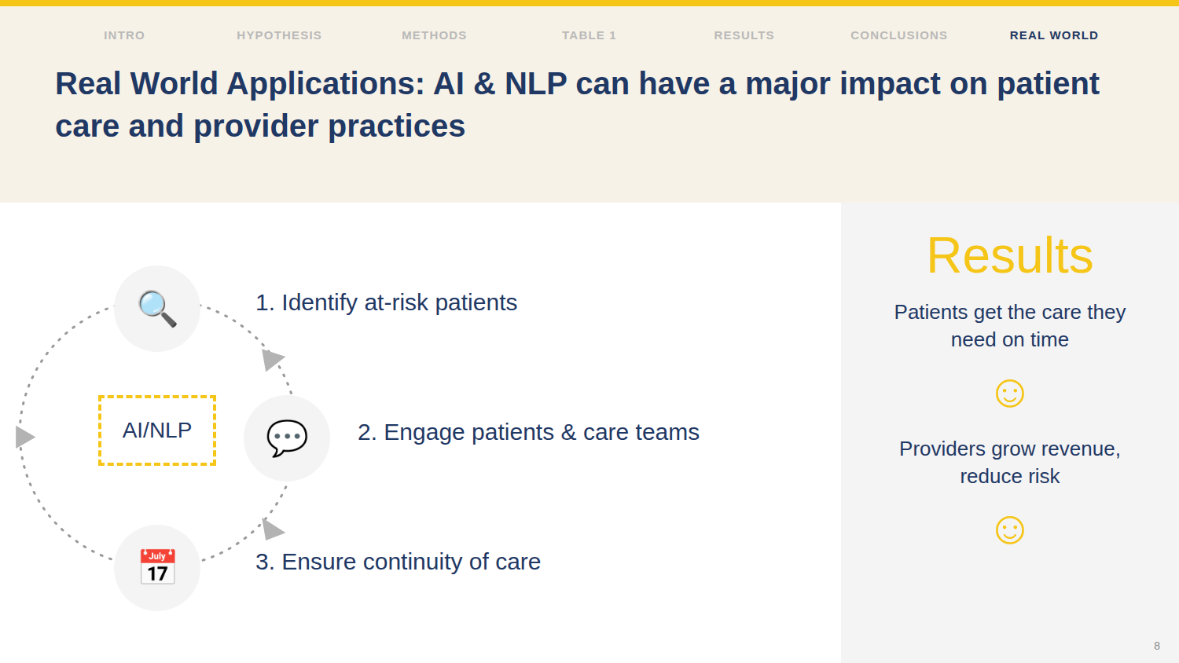INTRO HYPOTHESIS METHODS TABLE 1 RESULTS CONCLUSIONS REAL WORLD
Real World Applications: AI & NLP can have a major impact on patient care and provider practices
🔍
💬
📅
AI/NLP
1. Identify at-risk patients
2. Engage patients & care teams
3. Ensure continuity of care
Results
Patients get the care they need on time
☺
Providers grow revenue, reduce risk
☺
8